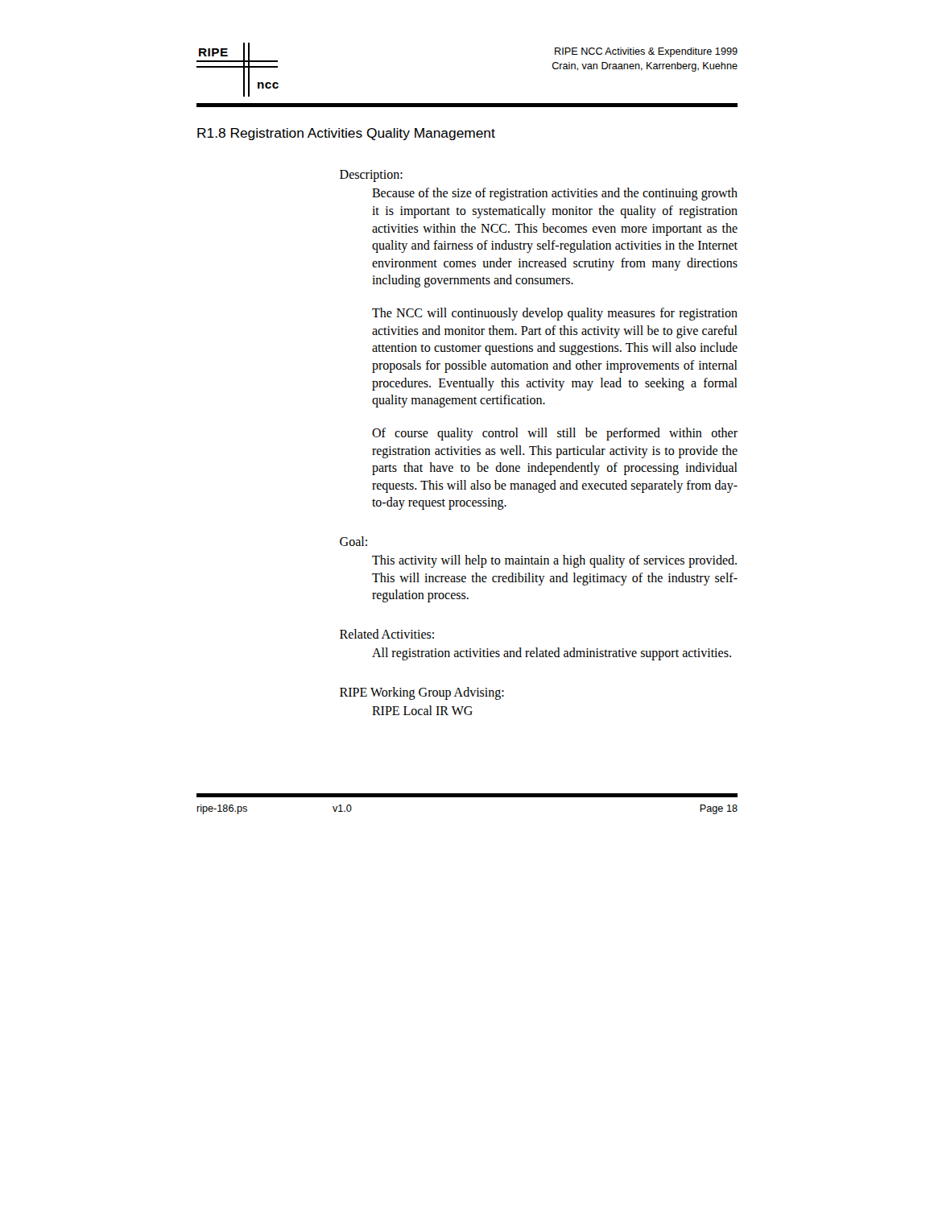RIPE ncc
RIPE NCC Activities & Expenditure 1999
Crain, van Draanen, Karrenberg, Kuehne
R1.8 Registration Activities Quality Management
Description:
Because of the size of registration activities and the continuing growth it is important to systematically monitor the quality of registration activities within the NCC. This becomes even more important as the quality and fairness of industry self-regulation activities in the Internet environment comes under increased scrutiny from many directions including governments and consumers.
The NCC will continuously develop quality measures for registration activities and monitor them. Part of this activity will be to give careful attention to customer questions and suggestions. This will also include proposals for possible automation and other improvements of internal procedures. Eventually this activity may lead to seeking a formal quality management certification.
Of course quality control will still be performed within other registration activities as well. This particular activity is to provide the parts that have to be done independently of processing individual requests. This will also be managed and executed separately from day-to-day request processing.
Goal:
This activity will help to maintain a high quality of services provided. This will increase the credibility and legitimacy of the industry self-regulation process.
Related Activities:
All registration activities and related administrative support activities.
RIPE Working Group Advising:
RIPE Local IR WG
ripe-186.ps v1.0 Page 18